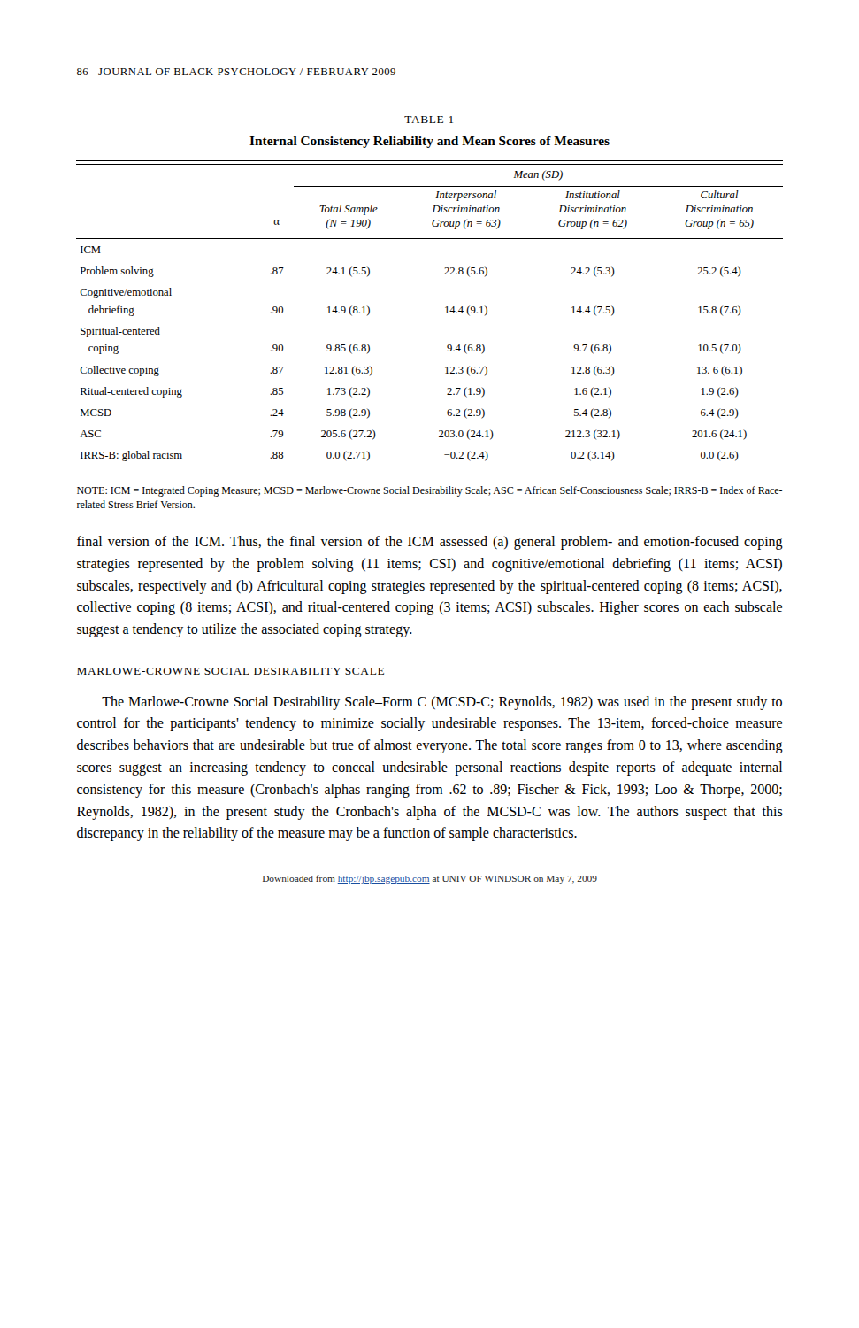86 JOURNAL OF BLACK PSYCHOLOGY / FEBRUARY 2009
TABLE 1 Internal Consistency Reliability and Mean Scores of Measures
| | | Mean (SD) |
| --- | --- | --- |
| | α | Total Sample ( N = 190) | Interpersonal Discrimination Group ( n = 63) | Institutional Discrimination Group ( n = 62) | Cultural Discrimination Group ( n = 65) |
| ICM | | | | | |
| Problem solving | .87 | 24.1 (5.5) | 22.8 (5.6) | 24.2 (5.3) | 25.2 (5.4) |
| Cognitive/emotional debriefing | .90 | 14.9 (8.1) | 14.4 (9.1) | 14.4 (7.5) | 15.8 (7.6) |
| Spiritual-centered coping | .90 | 9.85 (6.8) | 9.4 (6.8) | 9.7 (6.8) | 10.5 (7.0) |
| Collective coping | .87 | 12.81 (6.3) | 12.3 (6.7) | 12.8 (6.3) | 13. 6 (6.1) |
| Ritual-centered coping | .85 | 1.73 (2.2) | 2.7 (1.9) | 1.6 (2.1) | 1.9 (2.6) |
| MCSD | .24 | 5.98 (2.9) | 6.2 (2.9) | 5.4 (2.8) | 6.4 (2.9) |
| ASC | .79 | 205.6 (27.2) | 203.0 (24.1) | 212.3 (32.1) | 201.6 (24.1) |
| IRRS-B: global racism | .88 | 0.0 (2.71) | −0.2 (2.4) | 0.2 (3.14) | 0.0 (2.6) |
NOTE: ICM = Integrated Coping Measure; MCSD = Marlowe-Crowne Social Desirability Scale; ASC = African Self-Consciousness Scale; IRRS-B = Index of Race-related Stress Brief Version.
final version of the ICM. Thus, the final version of the ICM assessed (a) general problem- and emotion-focused coping strategies represented by the problem solving (11 items; CSI) and cognitive/emotional debriefing (11 items; ACSI) subscales, respectively and (b) Africultural coping strategies represented by the spiritual-centered coping (8 items; ACSI), collective coping (8 items; ACSI), and ritual-centered coping (3 items; ACSI) subscales. Higher scores on each subscale suggest a tendency to utilize the associated coping strategy.
MARLOWE-CROWNE SOCIAL DESIRABILITY SCALE
The Marlowe-Crowne Social Desirability Scale–Form C (MCSD-C; Reynolds, 1982) was used in the present study to control for the participants' tendency to minimize socially undesirable responses. The 13-item, forced-choice measure describes behaviors that are undesirable but true of almost everyone. The total score ranges from 0 to 13, where ascending scores suggest an increasing tendency to conceal undesirable personal reactions despite reports of adequate internal consistency for this measure (Cronbach's alphas ranging from .62 to .89; Fischer & Fick, 1993; Loo & Thorpe, 2000; Reynolds, 1982), in the present study the Cronbach's alpha of the MCSD-C was low. The authors suspect that this discrepancy in the reliability of the measure may be a function of sample characteristics.
Downloaded from http://jbp.sagepub.com at UNIV OF WINDSOR on May 7, 2009